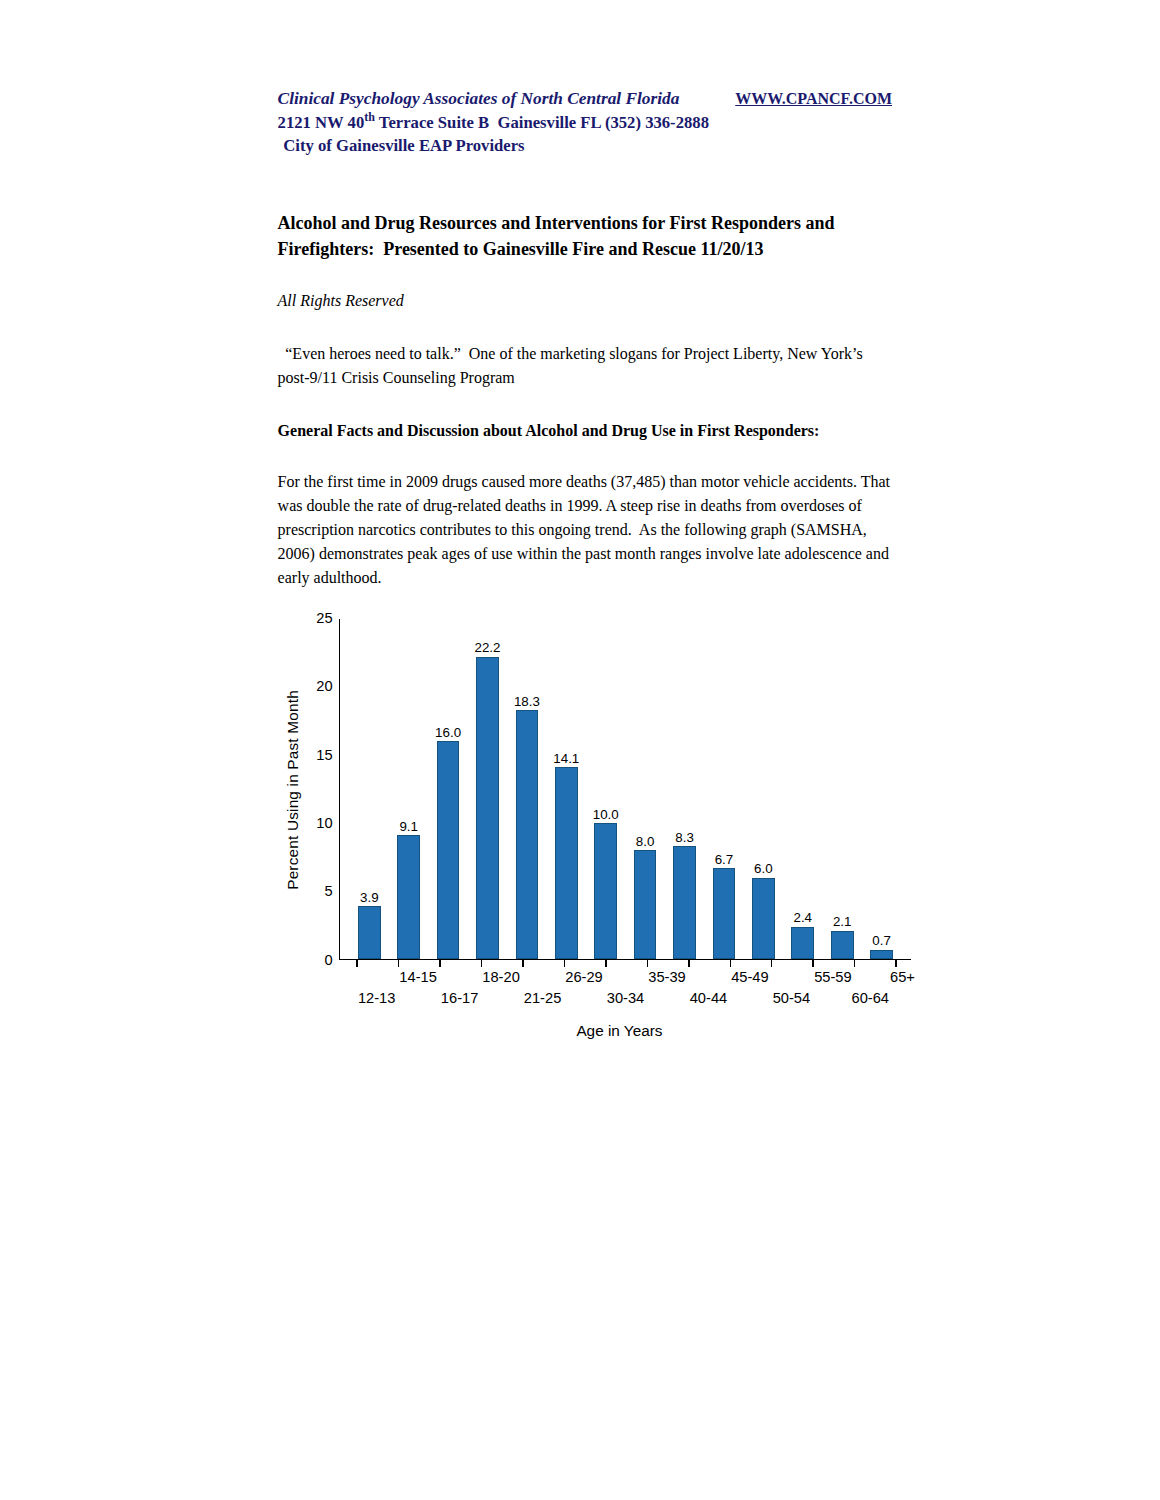Clinical Psychology Associates of North Central Florida WWW.CPANCF.COM
2121 NW 40th Terrace Suite B Gainesville FL (352) 336-2888
City of Gainesville EAP Providers
Alcohol and Drug Resources and Interventions for First Responders and Firefighters: Presented to Gainesville Fire and Rescue 11/20/13
All Rights Reserved
“Even heroes need to talk.” One of the marketing slogans for Project Liberty, New York’s post-9/11 Crisis Counseling Program
General Facts and Discussion about Alcohol and Drug Use in First Responders:
For the first time in 2009 drugs caused more deaths (37,485) than motor vehicle accidents. That was double the rate of drug-related deaths in 1999. A steep rise in deaths from overdoses of prescription narcotics contributes to this ongoing trend. As the following graph (SAMSHA, 2006) demonstrates peak ages of use within the past month ranges involve late adolescence and early adulthood.
Percent Using in Past Month
25 20 15 10 5 0
3.9
9.1
16.0
22.2
18.3
14.1
10.0
8.0
8.3
6.7
6.0
2.4
2.1
0.7
14-15 18-20 26-29 35-39 45-49 55-59 65+ 12-13 16-17 21-25 30-34 40-44 50-54 60-64
Age in Years